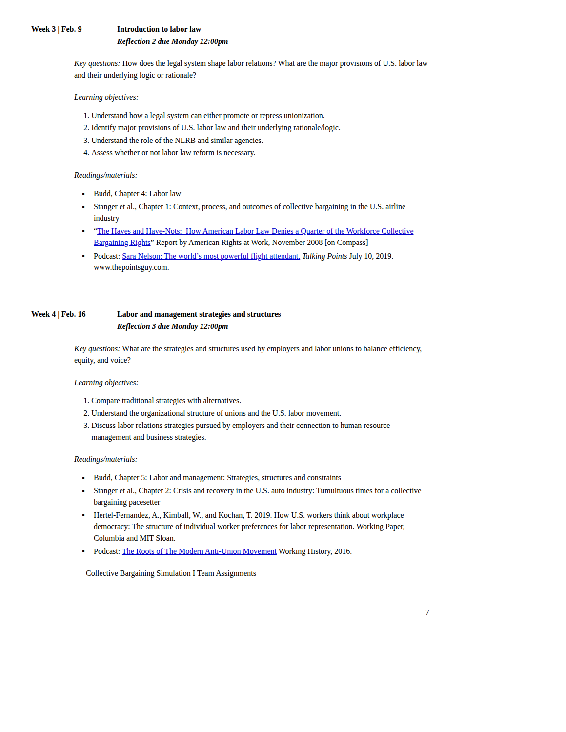Week 3 | Feb. 9
Introduction to labor law Reflection 2 due Monday 12:00pm
Key questions: How does the legal system shape labor relations? What are the major provisions of U.S. labor law and their underlying logic or rationale?
Learning objectives:
Understand how a legal system can either promote or repress unionization.
Identify major provisions of U.S. labor law and their underlying rationale/logic.
Understand the role of the NLRB and similar agencies.
Assess whether or not labor law reform is necessary.
Readings/materials:
Budd, Chapter 4: Labor law
Stanger et al., Chapter 1: Context, process, and outcomes of collective bargaining in the U.S. airline industry
“The Haves and Have-Nots: How American Labor Law Denies a Quarter of the Workforce Collective Bargaining Rights” Report by American Rights at Work, November 2008 [on Compass]
Podcast: Sara Nelson: The world’s most powerful flight attendant. Talking Points July 10, 2019. www.thepointsguy.com.
Week 4 | Feb. 16
Labor and management strategies and structures Reflection 3 due Monday 12:00pm
Key questions: What are the strategies and structures used by employers and labor unions to balance efficiency, equity, and voice?
Learning objectives:
Compare traditional strategies with alternatives.
Understand the organizational structure of unions and the U.S. labor movement.
Discuss labor relations strategies pursued by employers and their connection to human resource management and business strategies.
Readings/materials:
Budd, Chapter 5: Labor and management: Strategies, structures and constraints
Stanger et al., Chapter 2: Crisis and recovery in the U.S. auto industry: Tumultuous times for a collective bargaining pacesetter
Hertel-Fernandez, A., Kimball, W., and Kochan, T. 2019. How U.S. workers think about workplace democracy: The structure of individual worker preferences for labor representation. Working Paper, Columbia and MIT Sloan.
Podcast: The Roots of The Modern Anti-Union Movement Working History, 2016.
Collective Bargaining Simulation I Team Assignments
7